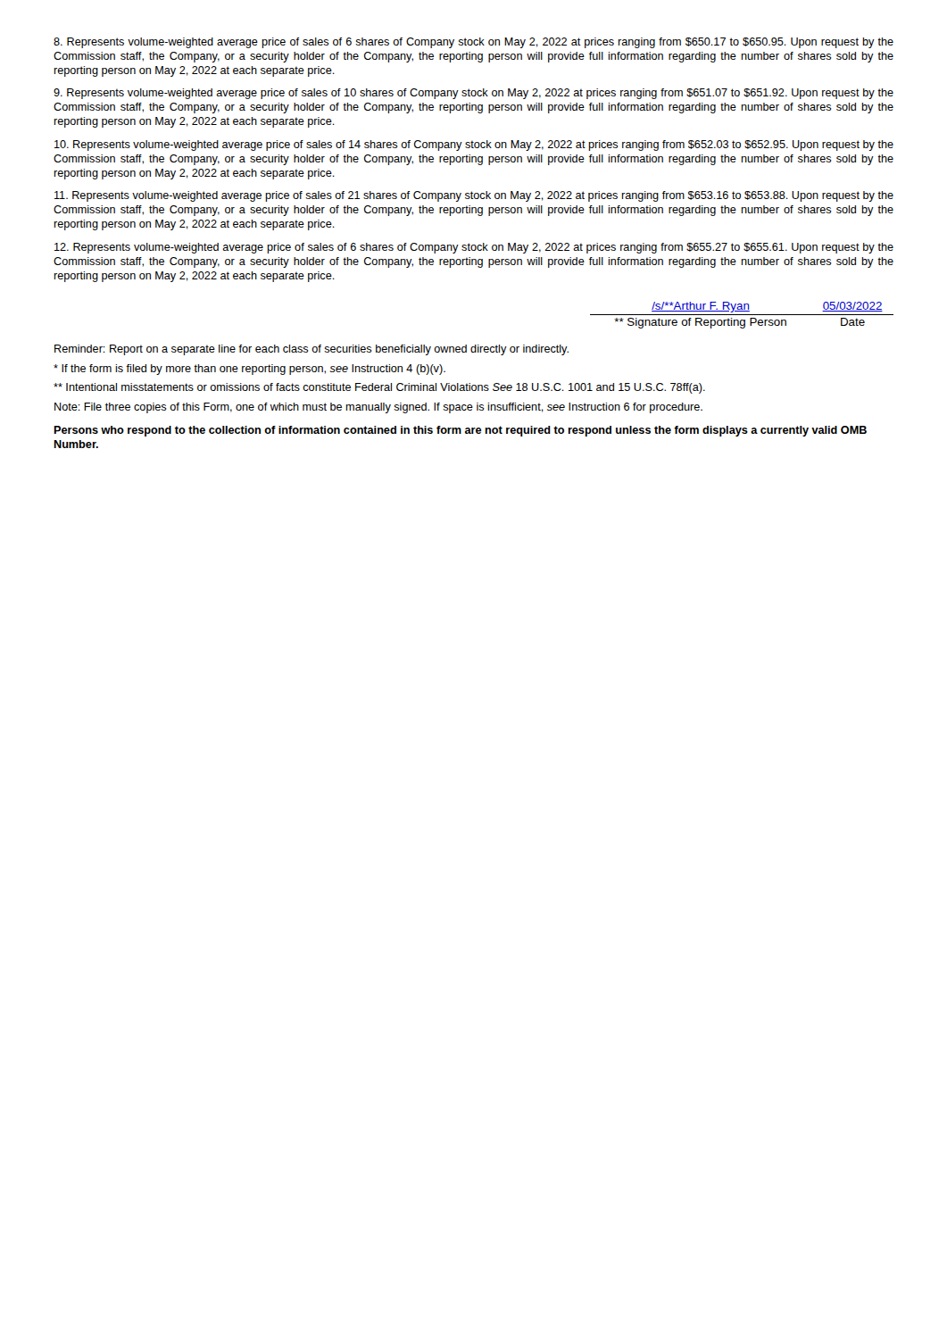8. Represents volume-weighted average price of sales of 6 shares of Company stock on May 2, 2022 at prices ranging from $650.17 to $650.95. Upon request by the Commission staff, the Company, or a security holder of the Company, the reporting person will provide full information regarding the number of shares sold by the reporting person on May 2, 2022 at each separate price.
9. Represents volume-weighted average price of sales of 10 shares of Company stock on May 2, 2022 at prices ranging from $651.07 to $651.92. Upon request by the Commission staff, the Company, or a security holder of the Company, the reporting person will provide full information regarding the number of shares sold by the reporting person on May 2, 2022 at each separate price.
10. Represents volume-weighted average price of sales of 14 shares of Company stock on May 2, 2022 at prices ranging from $652.03 to $652.95. Upon request by the Commission staff, the Company, or a security holder of the Company, the reporting person will provide full information regarding the number of shares sold by the reporting person on May 2, 2022 at each separate price.
11. Represents volume-weighted average price of sales of 21 shares of Company stock on May 2, 2022 at prices ranging from $653.16 to $653.88. Upon request by the Commission staff, the Company, or a security holder of the Company, the reporting person will provide full information regarding the number of shares sold by the reporting person on May 2, 2022 at each separate price.
12. Represents volume-weighted average price of sales of 6 shares of Company stock on May 2, 2022 at prices ranging from $655.27 to $655.61. Upon request by the Commission staff, the Company, or a security holder of the Company, the reporting person will provide full information regarding the number of shares sold by the reporting person on May 2, 2022 at each separate price.
| /s/**Arthur F. Ryan | 05/03/2022 |
| ** Signature of Reporting Person | Date |
Reminder: Report on a separate line for each class of securities beneficially owned directly or indirectly.
* If the form is filed by more than one reporting person, see Instruction 4 (b)(v).
** Intentional misstatements or omissions of facts constitute Federal Criminal Violations See 18 U.S.C. 1001 and 15 U.S.C. 78ff(a).
Note: File three copies of this Form, one of which must be manually signed. If space is insufficient, see Instruction 6 for procedure.
Persons who respond to the collection of information contained in this form are not required to respond unless the form displays a currently valid OMB Number.